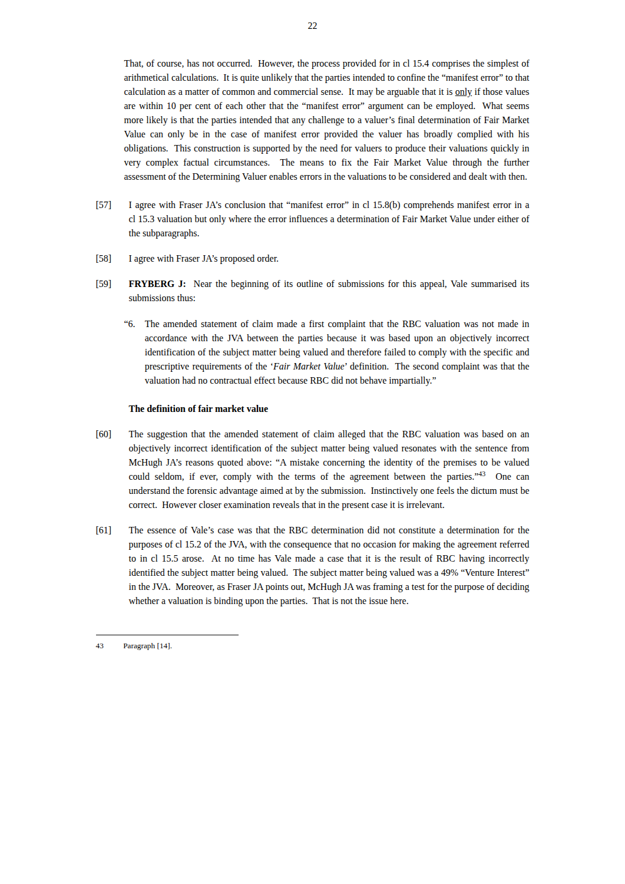22
That, of course, has not occurred. However, the process provided for in cl 15.4 comprises the simplest of arithmetical calculations. It is quite unlikely that the parties intended to confine the “manifest error” to that calculation as a matter of common and commercial sense. It may be arguable that it is only if those values are within 10 per cent of each other that the “manifest error” argument can be employed. What seems more likely is that the parties intended that any challenge to a valuer’s final determination of Fair Market Value can only be in the case of manifest error provided the valuer has broadly complied with his obligations. This construction is supported by the need for valuers to produce their valuations quickly in very complex factual circumstances. The means to fix the Fair Market Value through the further assessment of the Determining Valuer enables errors in the valuations to be considered and dealt with then.
[57] I agree with Fraser JA’s conclusion that “manifest error” in cl 15.8(b) comprehends manifest error in a cl 15.3 valuation but only where the error influences a determination of Fair Market Value under either of the subparagraphs.
[58] I agree with Fraser JA’s proposed order.
[59] FRYBERG J: Near the beginning of its outline of submissions for this appeal, Vale summarised its submissions thus:
| “6. | The amended statement of claim made a first complaint that the RBC valuation was not made in accordance with the JVA between the parties because it was based upon an objectively incorrect identification of the subject matter being valued and therefore failed to comply with the specific and prescriptive requirements of the ‘ Fair Market Value ’ definition. The second complaint was that the valuation had no contractual effect because RBC did not behave impartially.” |
The definition of fair market value
[60] The suggestion that the amended statement of claim alleged that the RBC valuation was based on an objectively incorrect identification of the subject matter being valued resonates with the sentence from McHugh JA’s reasons quoted above: “A mistake concerning the identity of the premises to be valued could seldom, if ever, comply with the terms of the agreement between the parties.”43 One can understand the forensic advantage aimed at by the submission. Instinctively one feels the dictum must be correct. However closer examination reveals that in the present case it is irrelevant.
[61] The essence of Vale’s case was that the RBC determination did not constitute a determination for the purposes of cl 15.2 of the JVA, with the consequence that no occasion for making the agreement referred to in cl 15.5 arose. At no time has Vale made a case that it is the result of RBC having incorrectly identified the subject matter being valued. The subject matter being valued was a 49% “Venture Interest” in the JVA. Moreover, as Fraser JA points out, McHugh JA was framing a test for the purpose of deciding whether a valuation is binding upon the parties. That is not the issue here.
43 Paragraph [14].